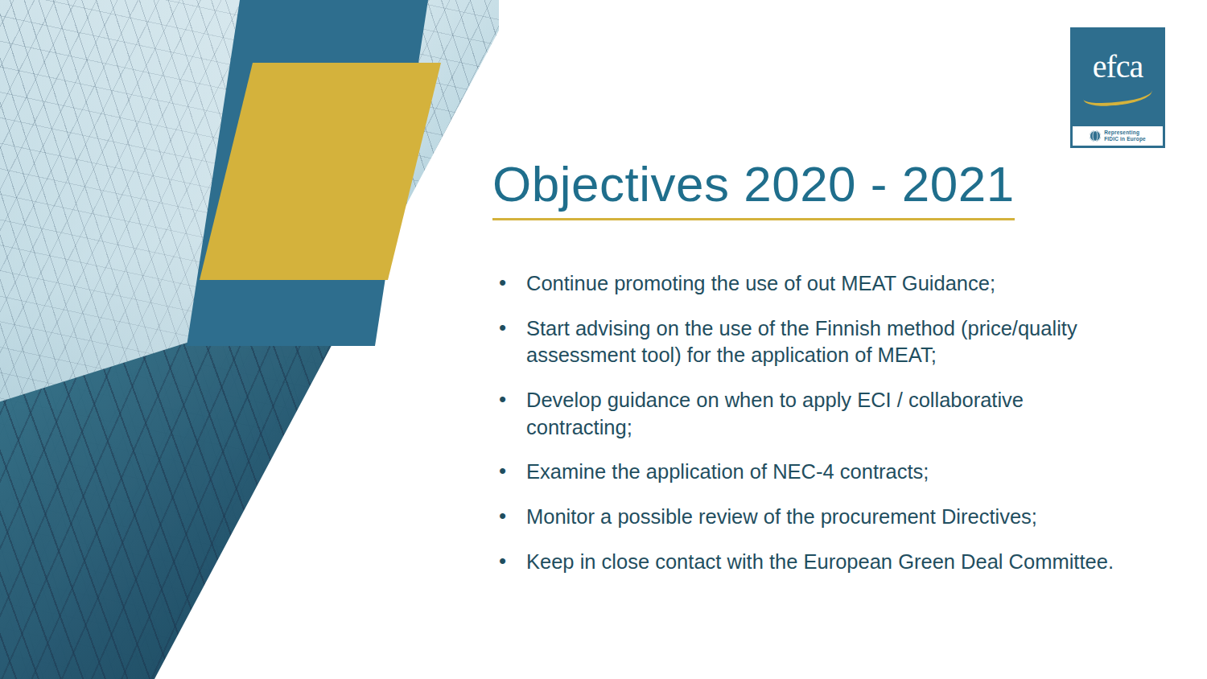efca
Representing
FIDIC in Europe
Objectives 2020 - 2021
Continue promoting the use of out MEAT Guidance;
Start advising on the use of the Finnish method (price/quality assessment tool) for the application of MEAT;
Develop guidance on when to apply ECI / collaborative contracting;
Examine the application of NEC-4 contracts;
Monitor a possible review of the procurement Directives;
Keep in close contact with the European Green Deal Committee.